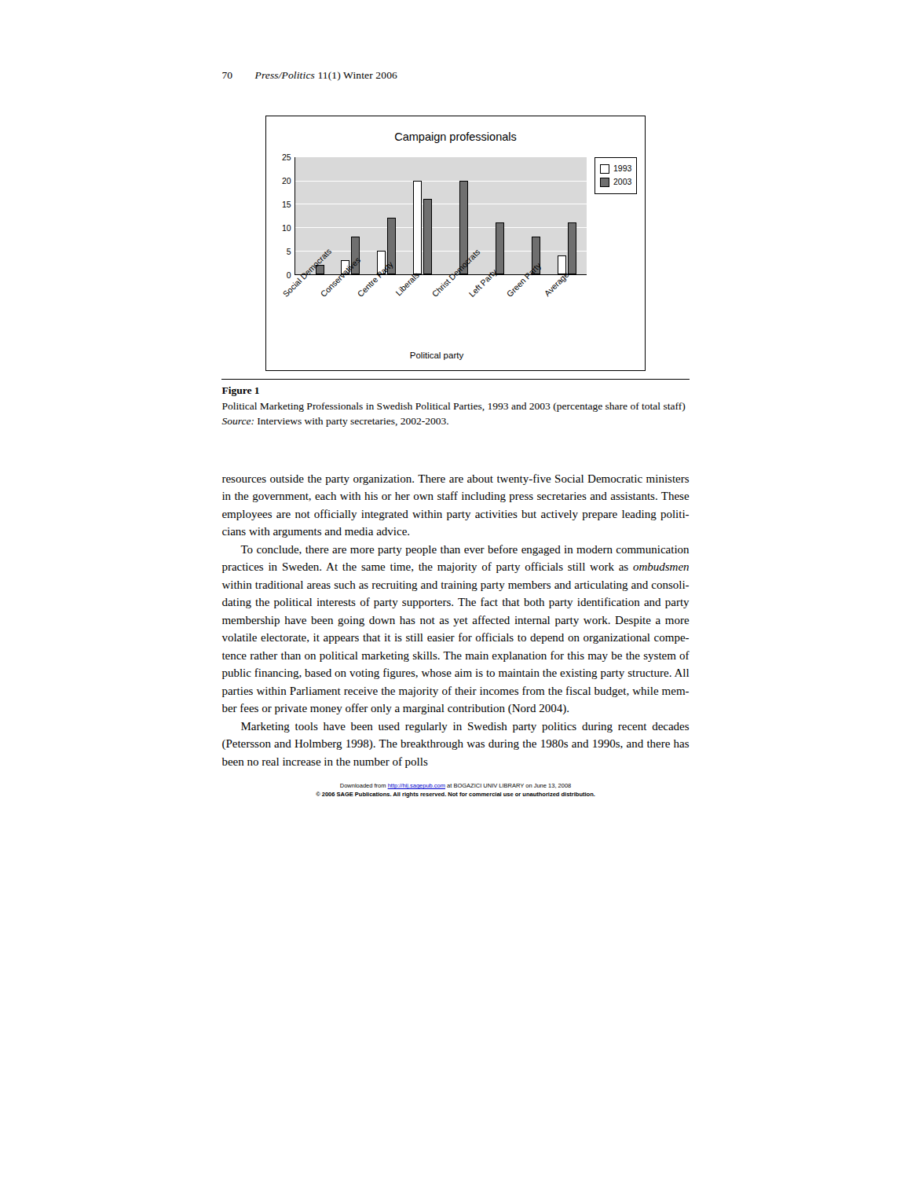70 Press/Politics 11(1) Winter 2006
Campaign professionals
25 20 15 10 5 0
1993
2003
Social Democrats Conservatives Centre Party Liberals Christ Democrats Left Party Green Party Average
Political party
Figure 1 Political Marketing Professionals in Swedish Political Parties, 1993 and 2003 (percentage share of total staff) Source: Interviews with party secretaries, 2002-2003.
resources outside the party organization. There are about twenty-five Social Democratic ministers in the government, each with his or her own staff including press secretaries and assistants. These employees are not officially integrated within party activities but actively prepare leading politicians with arguments and media advice.
To conclude, there are more party people than ever before engaged in modern communication practices in Sweden. At the same time, the majority of party officials still work as ombudsmen within traditional areas such as recruiting and training party members and articulating and consolidating the political interests of party supporters. The fact that both party identification and party membership have been going down has not as yet affected internal party work. Despite a more volatile electorate, it appears that it is still easier for officials to depend on organizational competence rather than on political marketing skills. The main explanation for this may be the system of public financing, based on voting figures, whose aim is to maintain the existing party structure. All parties within Parliament receive the majority of their incomes from the fiscal budget, while member fees or private money offer only a marginal contribution (Nord 2004).
Marketing tools have been used regularly in Swedish party politics during recent decades (Petersson and Holmberg 1998). The breakthrough was during the 1980s and 1990s, and there has been no real increase in the number of polls
Downloaded from http://hij.sagepub.com at BOGAZICI UNIV LIBRARY on June 13, 2008
© 2006 SAGE Publications. All rights reserved. Not for commercial use or unauthorized distribution.